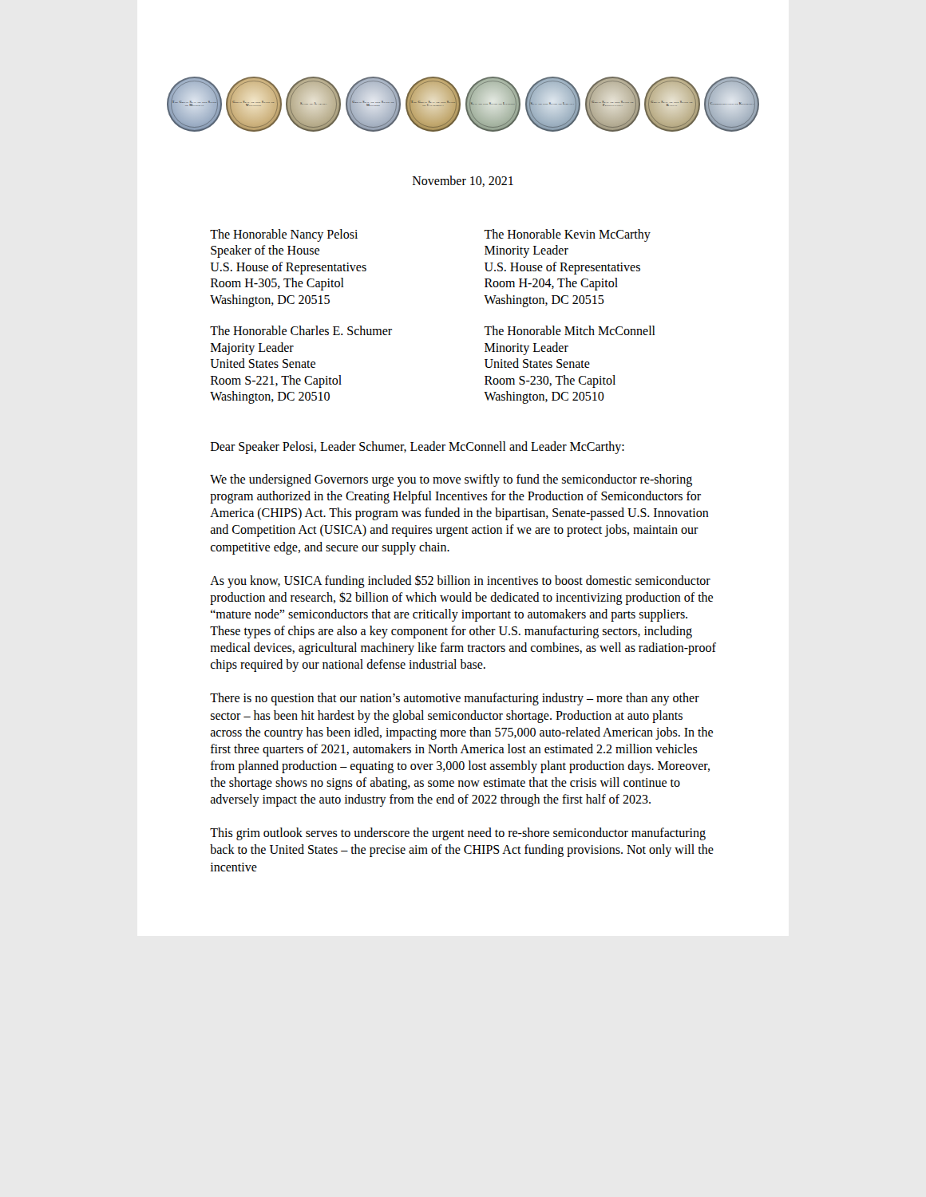The Great Seal of the State of Michigan
Great Seal of the State of Wisconsin
State of Alabama
Great Seal of the State of Missouri
The Great Seal of the State of California
Seal of the State of Illinois
Seal of the State of Indiana
Great Seal of the State of Pennsylvania
Great Seal of the State of Kansas
Commonwealth of Kentucky
November 10, 2021
The Honorable Nancy Pelosi
Speaker of the House
U.S. House of Representatives
Room H-305, The Capitol
Washington, DC 20515
The Honorable Charles E. Schumer
Majority Leader
United States Senate
Room S-221, The Capitol
Washington, DC 20510
The Honorable Kevin McCarthy
Minority Leader
U.S. House of Representatives
Room H-204, The Capitol
Washington, DC 20515
The Honorable Mitch McConnell
Minority Leader
United States Senate
Room S-230, The Capitol
Washington, DC 20510
Dear Speaker Pelosi, Leader Schumer, Leader McConnell and Leader McCarthy:
We the undersigned Governors urge you to move swiftly to fund the semiconductor re-shoring program authorized in the Creating Helpful Incentives for the Production of Semiconductors for America (CHIPS) Act. This program was funded in the bipartisan, Senate-passed U.S. Innovation and Competition Act (USICA) and requires urgent action if we are to protect jobs, maintain our competitive edge, and secure our supply chain.
As you know, USICA funding included $52 billion in incentives to boost domestic semiconductor production and research, $2 billion of which would be dedicated to incentivizing production of the “mature node” semiconductors that are critically important to automakers and parts suppliers. These types of chips are also a key component for other U.S. manufacturing sectors, including medical devices, agricultural machinery like farm tractors and combines, as well as radiation-proof chips required by our national defense industrial base.
There is no question that our nation’s automotive manufacturing industry – more than any other sector – has been hit hardest by the global semiconductor shortage. Production at auto plants across the country has been idled, impacting more than 575,000 auto-related American jobs. In the first three quarters of 2021, automakers in North America lost an estimated 2.2 million vehicles from planned production – equating to over 3,000 lost assembly plant production days. Moreover, the shortage shows no signs of abating, as some now estimate that the crisis will continue to adversely impact the auto industry from the end of 2022 through the first half of 2023.
This grim outlook serves to underscore the urgent need to re-shore semiconductor manufacturing back to the United States – the precise aim of the CHIPS Act funding provisions. Not only will the incentive